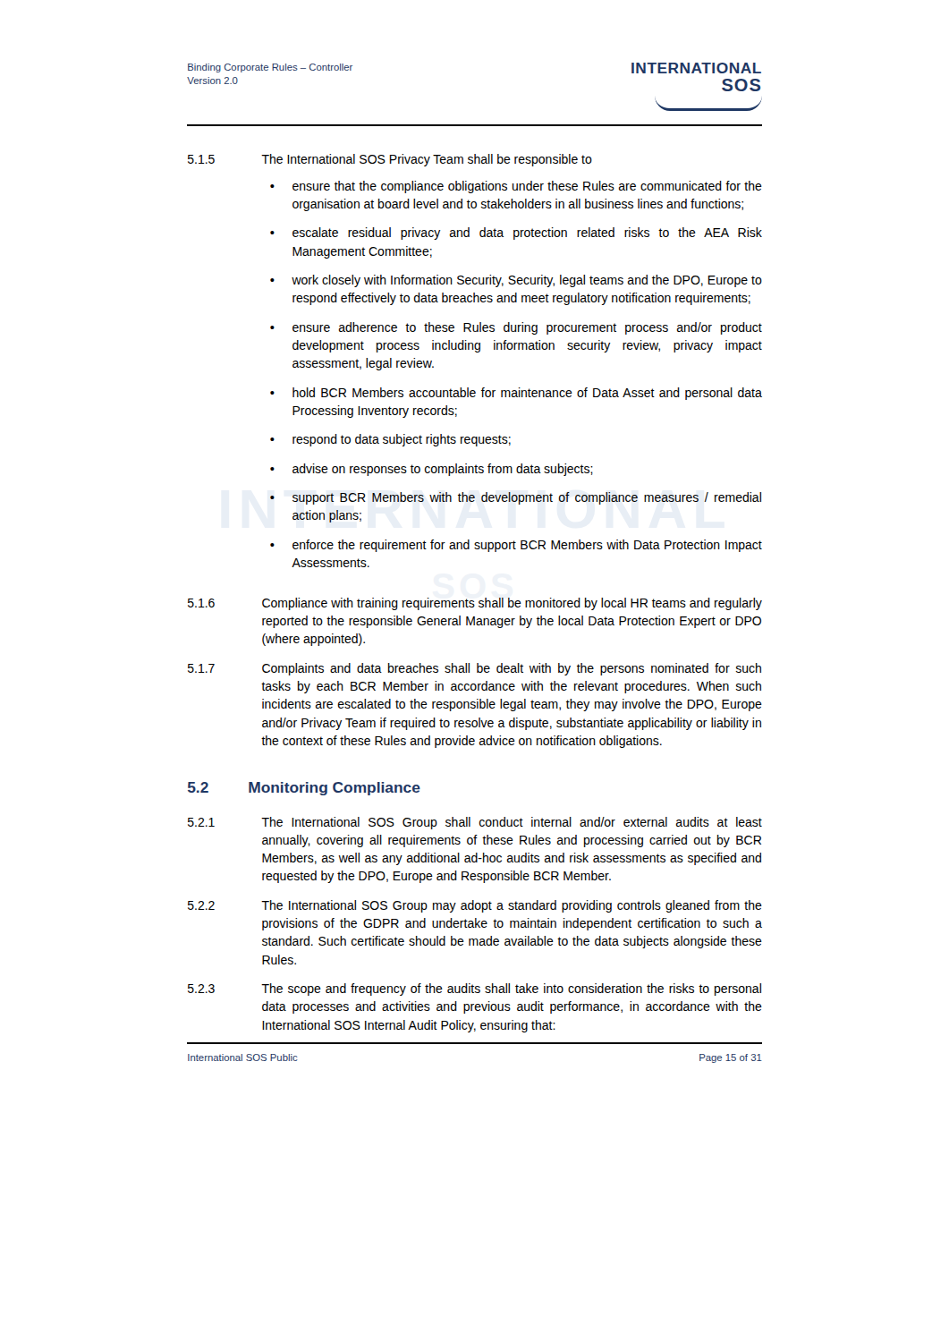INTERNATIONAL
SOS
Binding Corporate Rules – Controller
Version 2.0
INTERNATIONAL
SOS
5.1.5
The International SOS Privacy Team shall be responsible to
ensure that the compliance obligations under these Rules are communicated for the organisation at board level and to stakeholders in all business lines and functions;
escalate residual privacy and data protection related risks to the AEA Risk Management Committee;
work closely with Information Security, Security, legal teams and the DPO, Europe to respond effectively to data breaches and meet regulatory notification requirements;
ensure adherence to these Rules during procurement process and/or product development process including information security review, privacy impact assessment, legal review.
hold BCR Members accountable for maintenance of Data Asset and personal data Processing Inventory records;
respond to data subject rights requests;
advise on responses to complaints from data subjects;
support BCR Members with the development of compliance measures / remedial action plans;
enforce the requirement for and support BCR Members with Data Protection Impact Assessments.
5.1.6
Compliance with training requirements shall be monitored by local HR teams and regularly reported to the responsible General Manager by the local Data Protection Expert or DPO (where appointed).
5.1.7
Complaints and data breaches shall be dealt with by the persons nominated for such tasks by each BCR Member in accordance with the relevant procedures. When such incidents are escalated to the responsible legal team, they may involve the DPO, Europe and/or Privacy Team if required to resolve a dispute, substantiate applicability or liability in the context of these Rules and provide advice on notification obligations.
5.2 Monitoring Compliance
5.2.1
The International SOS Group shall conduct internal and/or external audits at least annually, covering all requirements of these Rules and processing carried out by BCR Members, as well as any additional ad-hoc audits and risk assessments as specified and requested by the DPO, Europe and Responsible BCR Member.
5.2.2
The International SOS Group may adopt a standard providing controls gleaned from the provisions of the GDPR and undertake to maintain independent certification to such a standard. Such certificate should be made available to the data subjects alongside these Rules.
5.2.3
The scope and frequency of the audits shall take into consideration the risks to personal data processes and activities and previous audit performance, in accordance with the International SOS Internal Audit Policy, ensuring that:
International SOS Public Page 15 of 31